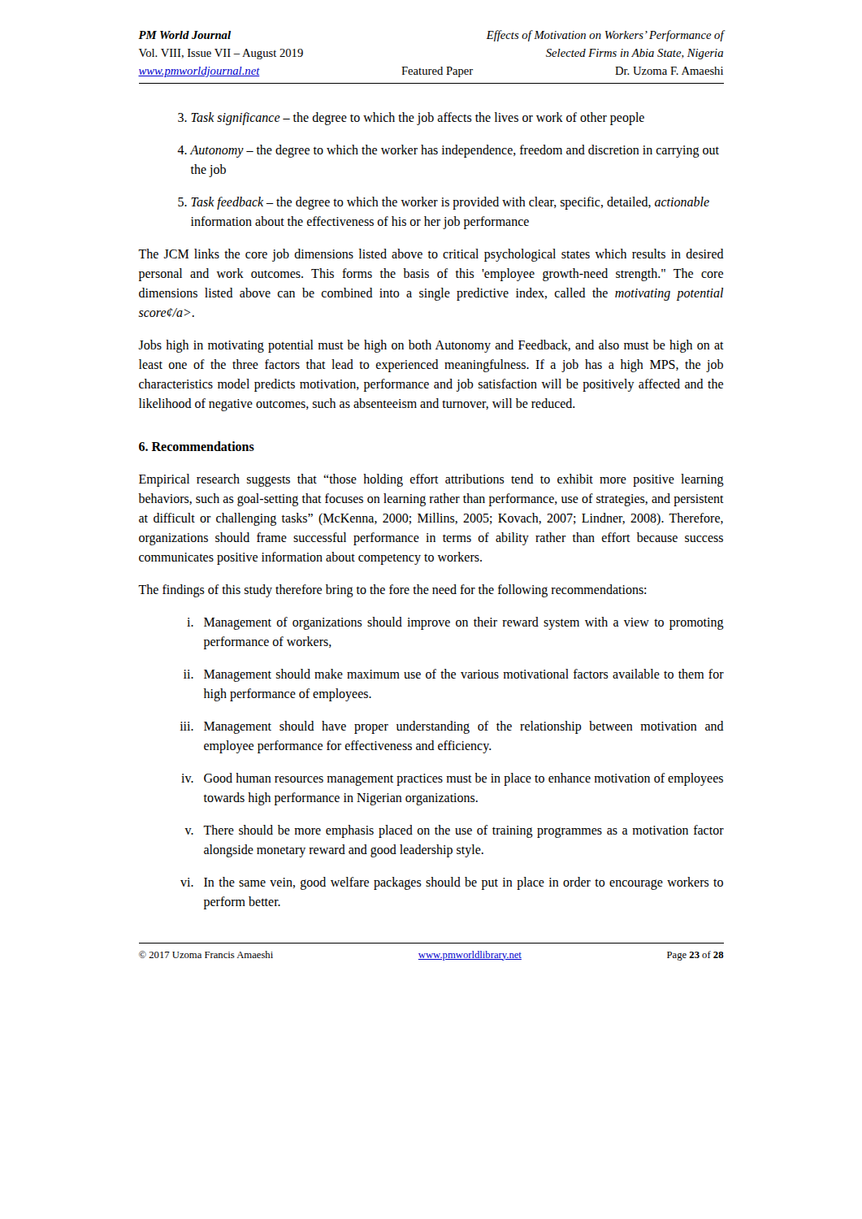PM World Journal
Vol. VIII, Issue VII – August 2019
Effects of Motivation on Workers’ Performance of
Selected Firms in Abia State, Nigeria
www.pmworldjournal.net
Featured Paper
Dr. Uzoma F. Amaeshi
Task significance – the degree to which the job affects the lives or work of other people
Autonomy – the degree to which the worker has independence, freedom and discretion in carrying out the job
Task feedback – the degree to which the worker is provided with clear, specific, detailed, actionable information about the effectiveness of his or her job performance
The JCM links the core job dimensions listed above to critical psychological states which results in desired personal and work outcomes. This forms the basis of this 'employee growth-need strength." The core dimensions listed above can be combined into a single predictive index, called the motivating potential score¢/a>.
Jobs high in motivating potential must be high on both Autonomy and Feedback, and also must be high on at least one of the three factors that lead to experienced meaningfulness. If a job has a high MPS, the job characteristics model predicts motivation, performance and job satisfaction will be positively affected and the likelihood of negative outcomes, such as absenteeism and turnover, will be reduced.
6. Recommendations
Empirical research suggests that “those holding effort attributions tend to exhibit more positive learning behaviors, such as goal-setting that focuses on learning rather than performance, use of strategies, and persistent at difficult or challenging tasks” (McKenna, 2000; Millins, 2005; Kovach, 2007; Lindner, 2008). Therefore, organizations should frame successful performance in terms of ability rather than effort because success communicates positive information about competency to workers.
The findings of this study therefore bring to the fore the need for the following recommendations:
Management of organizations should improve on their reward system with a view to promoting performance of workers,
Management should make maximum use of the various motivational factors available to them for high performance of employees.
Management should have proper understanding of the relationship between motivation and employee performance for effectiveness and efficiency.
Good human resources management practices must be in place to enhance motivation of employees towards high performance in Nigerian organizations.
There should be more emphasis placed on the use of training programmes as a motivation factor alongside monetary reward and good leadership style.
In the same vein, good welfare packages should be put in place in order to encourage workers to perform better.
© 2017 Uzoma Francis Amaeshi
www.pmworldlibrary.net
Page 23 of 28